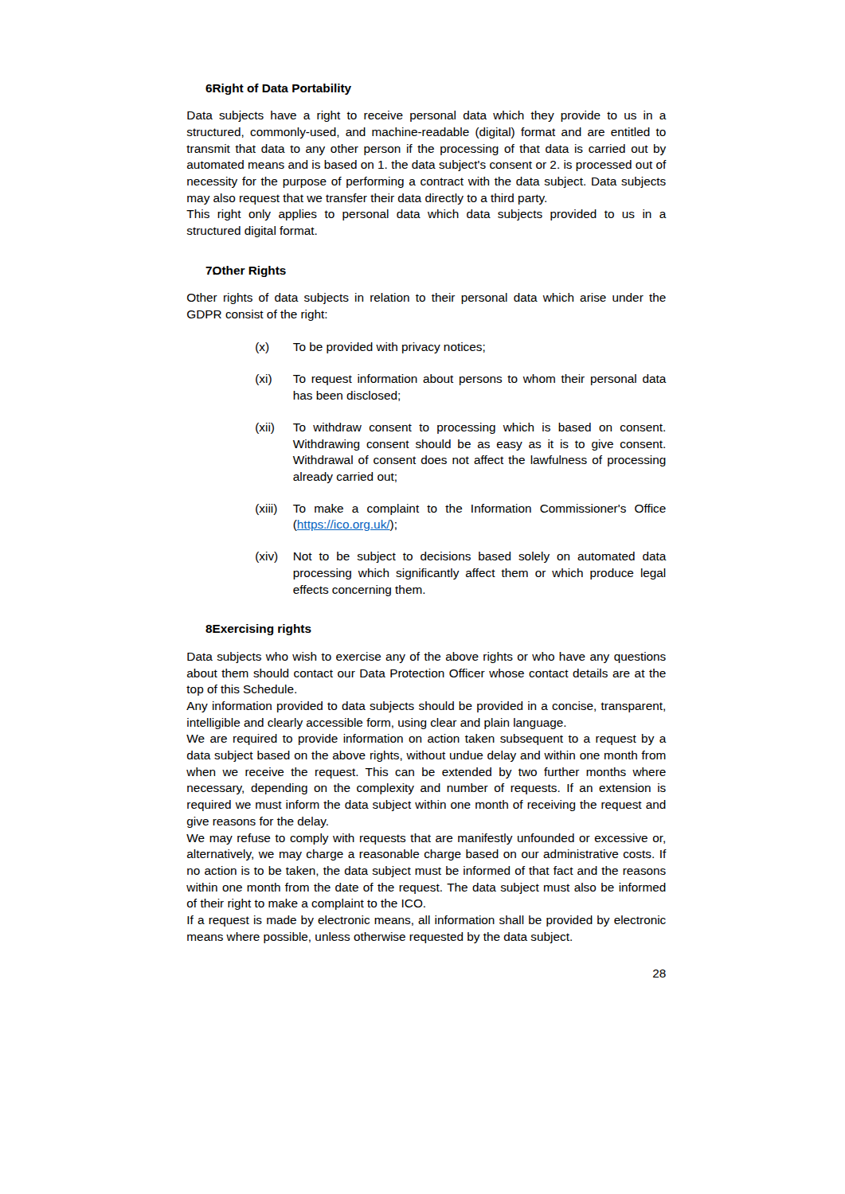6.
Right of Data Portability
Data subjects have a right to receive personal data which they provide to us in a structured, commonly-used, and machine-readable (digital) format and are entitled to transmit that data to any other person if the processing of that data is carried out by automated means and is based on 1. the data subject's consent or 2. is processed out of necessity for the purpose of performing a contract with the data subject. Data subjects may also request that we transfer their data directly to a third party.
This right only applies to personal data which data subjects provided to us in a structured digital format.
7.
Other Rights
Other rights of data subjects in relation to their personal data which arise under the GDPR consist of the right:
(x) To be provided with privacy notices;
(xi) To request information about persons to whom their personal data has been disclosed;
(xii) To withdraw consent to processing which is based on consent. Withdrawing consent should be as easy as it is to give consent. Withdrawal of consent does not affect the lawfulness of processing already carried out;
(xiii) To make a complaint to the Information Commissioner's Office (https://ico.org.uk/);
(xiv) Not to be subject to decisions based solely on automated data processing which significantly affect them or which produce legal effects concerning them.
8.
Exercising rights
Data subjects who wish to exercise any of the above rights or who have any questions about them should contact our Data Protection Officer whose contact details are at the top of this Schedule.
Any information provided to data subjects should be provided in a concise, transparent, intelligible and clearly accessible form, using clear and plain language.
We are required to provide information on action taken subsequent to a request by a data subject based on the above rights, without undue delay and within one month from when we receive the request. This can be extended by two further months where necessary, depending on the complexity and number of requests. If an extension is required we must inform the data subject within one month of receiving the request and give reasons for the delay.
We may refuse to comply with requests that are manifestly unfounded or excessive or, alternatively, we may charge a reasonable charge based on our administrative costs. If no action is to be taken, the data subject must be informed of that fact and the reasons within one month from the date of the request. The data subject must also be informed of their right to make a complaint to the ICO.
If a request is made by electronic means, all information shall be provided by electronic means where possible, unless otherwise requested by the data subject.
28